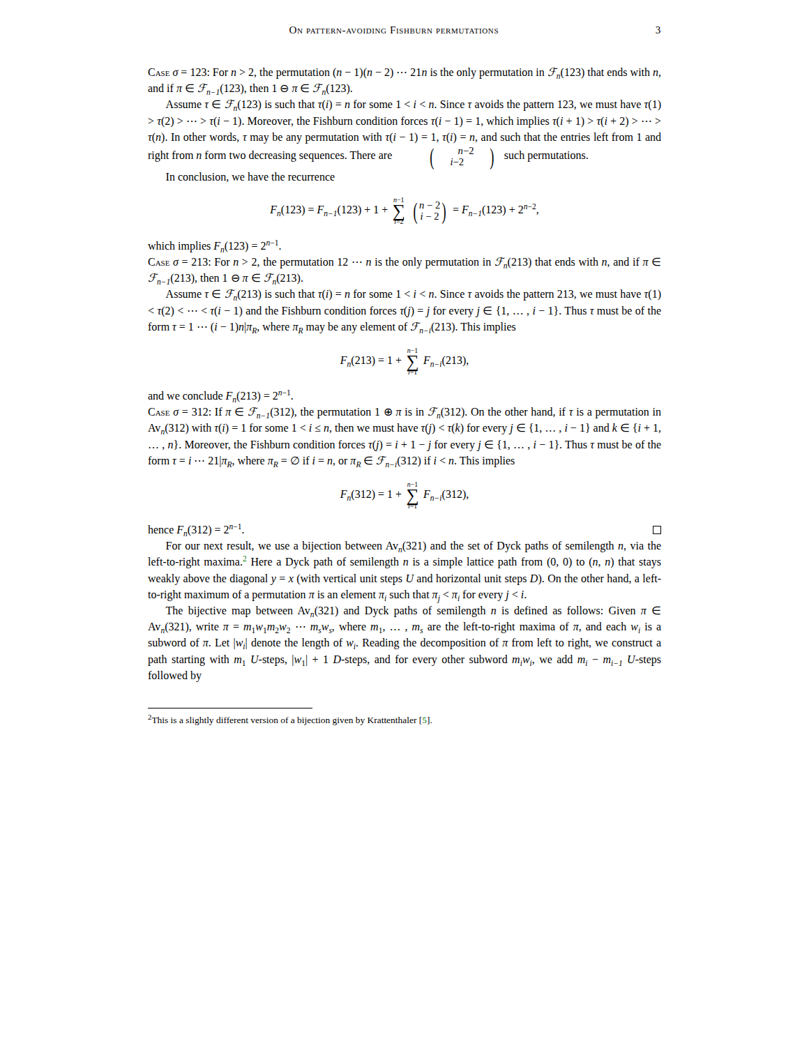On pattern-avoiding Fishburn permutations 3
Case σ = 123: For n > 2, the permutation (n − 1)(n − 2) ⋯ 21n is the only permutation in ℱn(123) that ends with n, and if π ∈ ℱn−1(123), then 1 ⊖ π ∈ ℱn(123).
Assume τ ∈ ℱn(123) is such that τ(i) = n for some 1 < i < n. Since τ avoids the pattern 123, we must have τ(1) > τ(2) > ⋯ > τ(i − 1). Moreover, the Fishburn condition forces τ(i − 1) = 1, which implies τ(i + 1) > τ(i + 2) > ⋯ > τ(n). In other words, τ may be any permutation with τ(i − 1) = 1, τ(i) = n, and such that the entries left from 1 and right from n form two decreasing sequences. There are (n−2
i−2) such permutations.
In conclusion, we have the recurrence
Fn(123) = Fn−1(123) + 1 + n−1∑i=2 (n − 2
i − 2) = Fn−1(123) + 2n−2,
which implies Fn(123) = 2n−1.
Case σ = 213: For n > 2, the permutation 12 ⋯ n is the only permutation in ℱn(213) that ends with n, and if π ∈ ℱn−1(213), then 1 ⊖ π ∈ ℱn(213).
Assume τ ∈ ℱn(213) is such that τ(i) = n for some 1 < i < n. Since τ avoids the pattern 213, we must have τ(1) < τ(2) < ⋯ < τ(i − 1) and the Fishburn condition forces τ(j) = j for every j ∈ {1, … , i − 1}. Thus τ must be of the form τ = 1 ⋯ (i − 1)n|πR, where πR may be any element of ℱn−i(213). This implies
Fn(213) = 1 + n−1∑i=1 Fn−i(213),
and we conclude Fn(213) = 2n−1.
Case σ = 312: If π ∈ ℱn−1(312), the permutation 1 ⊕ π is in ℱn(312). On the other hand, if τ is a permutation in Avn(312) with τ(i) = 1 for some 1 < i ≤ n, then we must have τ(j) < τ(k) for every j ∈ {1, … , i − 1} and k ∈ {i + 1, … , n}. Moreover, the Fishburn condition forces τ(j) = i + 1 − j for every j ∈ {1, … , i − 1}. Thus τ must be of the form τ = i ⋯ 21|πR, where πR = ∅ if i = n, or πR ∈ ℱn−i(312) if i < n. This implies
Fn(312) = 1 + n−1∑i=1 Fn−i(312),
hence Fn(312) = 2n−1.
For our next result, we use a bijection between Avn(321) and the set of Dyck paths of semilength n, via the left-to-right maxima.2 Here a Dyck path of semilength n is a simple lattice path from (0, 0) to (n, n) that stays weakly above the diagonal y = x (with vertical unit steps U and horizontal unit steps D). On the other hand, a left-to-right maximum of a permutation π is an element πi such that πj < πi for every j < i.
The bijective map between Avn(321) and Dyck paths of semilength n is defined as follows: Given π ∈ Avn(321), write π = m1w1m2w2 ⋯ msws, where m1, … , ms are the left-to-right maxima of π, and each wi is a subword of π. Let |wi| denote the length of wi. Reading the decomposition of π from left to right, we construct a path starting with m1 U-steps, |w1| + 1 D-steps, and for every other subword miwi, we add mi − mi−1 U-steps followed by
2This is a slightly different version of a bijection given by Krattenthaler [5].